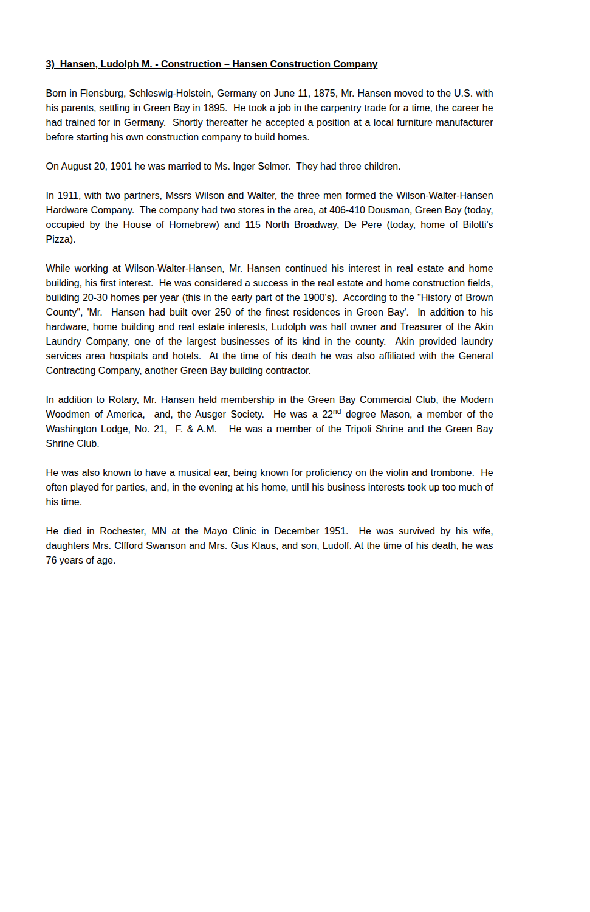3) Hansen, Ludolph M. - Construction – Hansen Construction Company
Born in Flensburg, Schleswig-Holstein, Germany on June 11, 1875, Mr. Hansen moved to the U.S. with his parents, settling in Green Bay in 1895. He took a job in the carpentry trade for a time, the career he had trained for in Germany. Shortly thereafter he accepted a position at a local furniture manufacturer before starting his own construction company to build homes.
On August 20, 1901 he was married to Ms. Inger Selmer. They had three children.
In 1911, with two partners, Mssrs Wilson and Walter, the three men formed the Wilson-Walter-Hansen Hardware Company. The company had two stores in the area, at 406-410 Dousman, Green Bay (today, occupied by the House of Homebrew) and 115 North Broadway, De Pere (today, home of Bilotti's Pizza).
While working at Wilson-Walter-Hansen, Mr. Hansen continued his interest in real estate and home building, his first interest. He was considered a success in the real estate and home construction fields, building 20-30 homes per year (this in the early part of the 1900's). According to the "History of Brown County", 'Mr. Hansen had built over 250 of the finest residences in Green Bay'. In addition to his hardware, home building and real estate interests, Ludolph was half owner and Treasurer of the Akin Laundry Company, one of the largest businesses of its kind in the county. Akin provided laundry services area hospitals and hotels. At the time of his death he was also affiliated with the General Contracting Company, another Green Bay building contractor.
In addition to Rotary, Mr. Hansen held membership in the Green Bay Commercial Club, the Modern Woodmen of America, and, the Ausger Society. He was a 22nd degree Mason, a member of the Washington Lodge, No. 21, F. & A.M. He was a member of the Tripoli Shrine and the Green Bay Shrine Club.
He was also known to have a musical ear, being known for proficiency on the violin and trombone. He often played for parties, and, in the evening at his home, until his business interests took up too much of his time.
He died in Rochester, MN at the Mayo Clinic in December 1951. He was survived by his wife, daughters Mrs. Clfford Swanson and Mrs. Gus Klaus, and son, Ludolf. At the time of his death, he was 76 years of age.